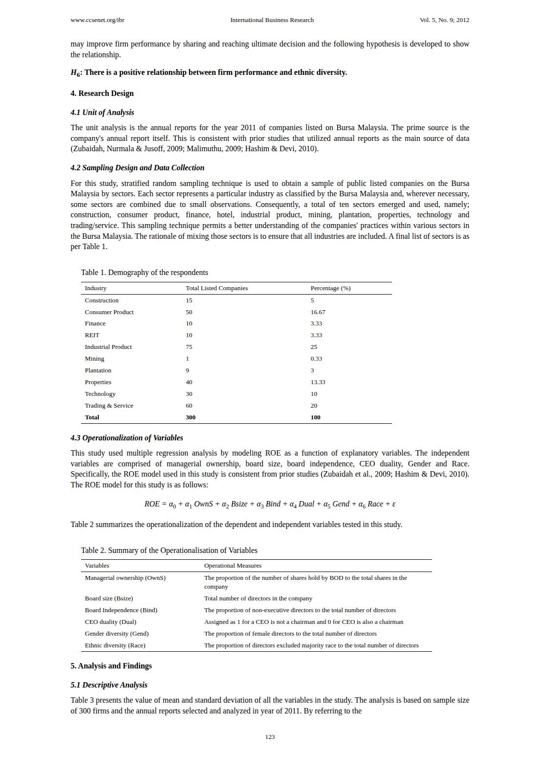www.ccsenet.org/ibr
International Business Research
Vol. 5, No. 9; 2012
may improve firm performance by sharing and reaching ultimate decision and the following hypothesis is developed to show the relationship.
H6: There is a positive relationship between firm performance and ethnic diversity.
4. Research Design
4.1 Unit of Analysis
The unit analysis is the annual reports for the year 2011 of companies listed on Bursa Malaysia. The prime source is the company's annual report itself. This is consistent with prior studies that utilized annual reports as the main source of data (Zubaidah, Nurmala & Jusoff, 2009; Malimuthu, 2009; Hashim & Devi, 2010).
4.2 Sampling Design and Data Collection
For this study, stratified random sampling technique is used to obtain a sample of public listed companies on the Bursa Malaysia by sectors. Each sector represents a particular industry as classified by the Bursa Malaysia and, wherever necessary, some sectors are combined due to small observations. Consequently, a total of ten sectors emerged and used, namely; construction, consumer product, finance, hotel, industrial product, mining, plantation, properties, technology and trading/service. This sampling technique permits a better understanding of the companies' practices within various sectors in the Bursa Malaysia. The rationale of mixing those sectors is to ensure that all industries are included. A final list of sectors is as per Table 1.
Table 1. Demography of the respondents
| Industry | Total Listed Companies | Percentage (%) |
| --- | --- | --- |
| Construction | 15 | 5 |
| Consumer Product | 50 | 16.67 |
| Finance | 10 | 3.33 |
| REIT | 10 | 3.33 |
| Industrial Product | 75 | 25 |
| Mining | 1 | 0.33 |
| Plantation | 9 | 3 |
| Properties | 40 | 13.33 |
| Technology | 30 | 10 |
| Trading & Service | 60 | 20 |
| Total | 300 | 100 |
4.3 Operationalization of Variables
This study used multiple regression analysis by modeling ROE as a function of explanatory variables. The independent variables are comprised of managerial ownership, board size, board independence, CEO duality, Gender and Race. Specifically, the ROE model used in this study is consistent from prior studies (Zubaidah et al., 2009; Hashim & Devi, 2010). The ROE model for this study is as follows:
ROE = α0 + α1 OwnS + α2 Bsize + α3 Bind + α4 Dual + α5 Gend + α6 Race + ε
Table 2 summarizes the operationalization of the dependent and independent variables tested in this study.
Table 2. Summary of the Operationalisation of Variables
| Variables | Operational Measures |
| --- | --- |
| Managerial ownership (OwnS) | The proportion of the number of shares hold by BOD to the total shares in the company |
| Board size (Bsize) | Total number of directors in the company |
| Board Independence (Bind) | The proportion of non-executive directors to the total number of directors |
| CEO duality (Dual) | Assigned as 1 for a CEO is not a chairman and 0 for CEO is also a chairman |
| Gender diversity (Gend) | The proportion of female directors to the total number of directors |
| Ethnic diversity (Race) | The proportion of directors excluded majority race to the total number of directors |
5. Analysis and Findings
5.1 Descriptive Analysis
Table 3 presents the value of mean and standard deviation of all the variables in the study. The analysis is based on sample size of 300 firms and the annual reports selected and analyzed in year of 2011. By referring to the
123